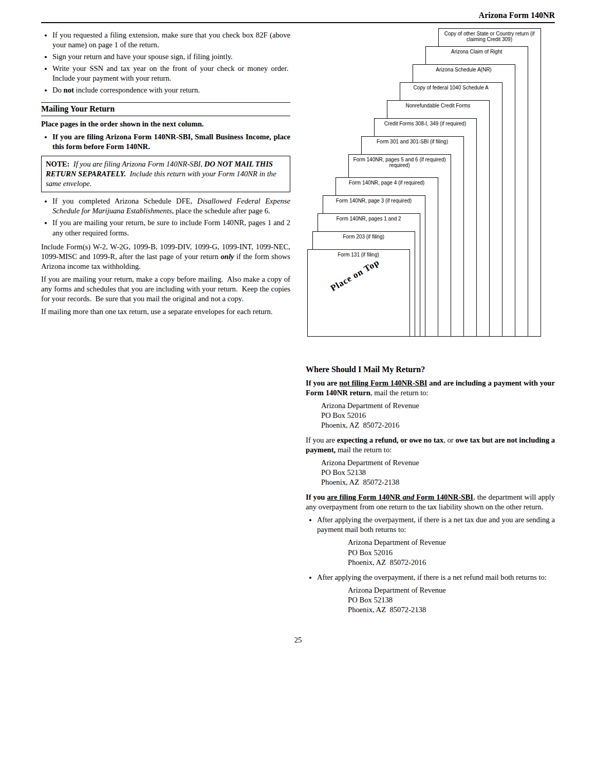Arizona Form 140NR
If you requested a filing extension, make sure that you check box 82F (above your name) on page 1 of the return.
Sign your return and have your spouse sign, if filing jointly.
Write your SSN and tax year on the front of your check or money order. Include your payment with your return.
Do not include correspondence with your return.
Mailing Your Return
Place pages in the order shown in the next column.
If you are filing Arizona Form 140NR-SBI, Small Business Income, place this form before Form 140NR.
NOTE: If you are filing Arizona Form 140NR-SBI, DO NOT MAIL THIS RETURN SEPARATELY. Include this return with your Form 140NR in the same envelope.
If you completed Arizona Schedule DFE, Disallowed Federal Expense Schedule for Marijuana Establishments, place the schedule after page 6.
If you are mailing your return, be sure to include Form 140NR, pages 1 and 2 any other required forms.
Include Form(s) W-2, W-2G, 1099-B, 1099-DIV, 1099-G, 1099-INT, 1099-NEC, 1099-MISC and 1099-R, after the last page of your return only if the form shows Arizona income tax withholding.
If you are mailing your return, make a copy before mailing. Also make a copy of any forms and schedules that you are including with your return. Keep the copies for your records. Be sure that you mail the original and not a copy.
If mailing more than one tax return, use a separate envelopes for each return.
Copy of other State or Country return (if claiming Credit 309)
Arizona Claim of Right
Arizona Schedule A(NR)
Copy of federal 1040 Schedule A
Nonrefundable Credit Forms
Credit Forms 308-I, 349 (if required)
Form 301 and 301-SBI (if filing)
Form 140NR, pages 5 and 6 (if required) required)
Form 140NR, page 4 (if required)
Form 140NR, page 3 (if required)
Form 140NR, pages 1 and 2
Form 203 (if filing)
Form 131 (if filing)
Place on Top
Where Should I Mail My Return?
If you are not filing Form 140NR-SBI and are including a payment with your Form 140NR return, mail the return to:
Arizona Department of Revenue
PO Box 52016
Phoenix, AZ 85072-2016
If you are expecting a refund, or owe no tax, or owe tax but are not including a payment, mail the return to:
Arizona Department of Revenue
PO Box 52138
Phoenix, AZ 85072-2138
If you are filing Form 140NR and Form 140NR-SBI, the department will apply any overpayment from one return to the tax liability shown on the other return.
After applying the overpayment, if there is a net tax due and you are sending a payment mail both returns to:
Arizona Department of Revenue
PO Box 52016
Phoenix, AZ 85072-2016
After applying the overpayment, if there is a net refund mail both returns to:
Arizona Department of Revenue
PO Box 52138
Phoenix, AZ 85072-2138
25